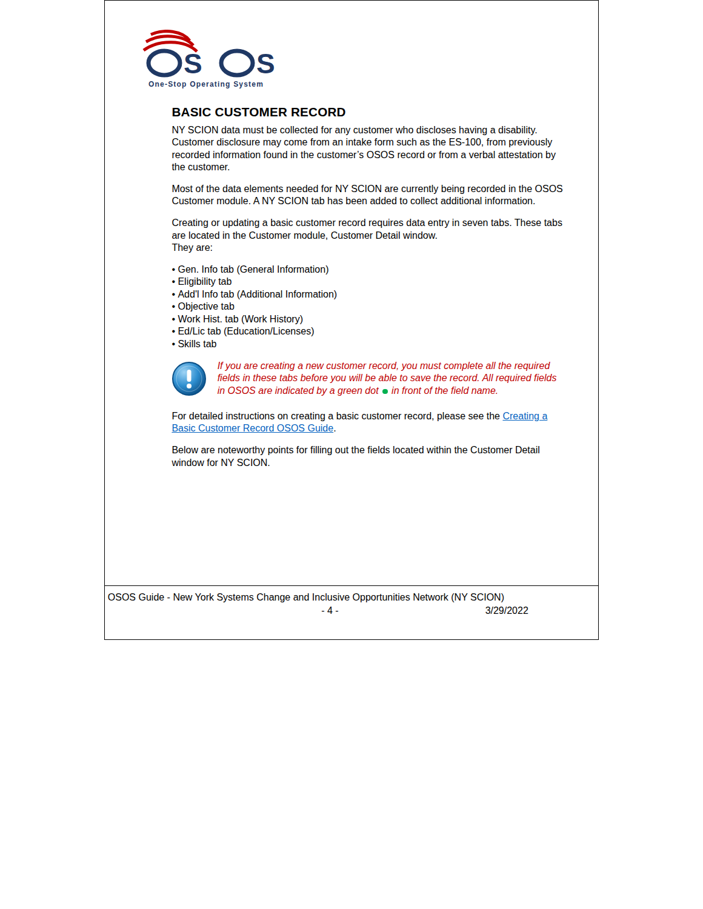S S One-Stop Operating System
BASIC CUSTOMER RECORD
NY SCION data must be collected for any customer who discloses having a disability. Customer disclosure may come from an intake form such as the ES-100, from previously recorded information found in the customer’s OSOS record or from a verbal attestation by the customer.
Most of the data elements needed for NY SCION are currently being recorded in the OSOS Customer module. A NY SCION tab has been added to collect additional information.
Creating or updating a basic customer record requires data entry in seven tabs. These tabs are located in the Customer module, Customer Detail window.
They are:
Gen. Info tab (General Information)
Eligibility tab
Add'l Info tab (Additional Information)
Objective tab
Work Hist. tab (Work History)
Ed/Lic tab (Education/Licenses)
Skills tab
If you are creating a new customer record, you must complete all the required fields in these tabs before you will be able to save the record. All required fields in OSOS are indicated by a green dot in front of the field name.
For detailed instructions on creating a basic customer record, please see the Creating a Basic Customer Record OSOS Guide.
Below are noteworthy points for filling out the fields located within the Customer Detail window for NY SCION.
OSOS Guide - New York Systems Change and Inclusive Opportunities Network (NY SCION)
- 4 - 3/29/2022